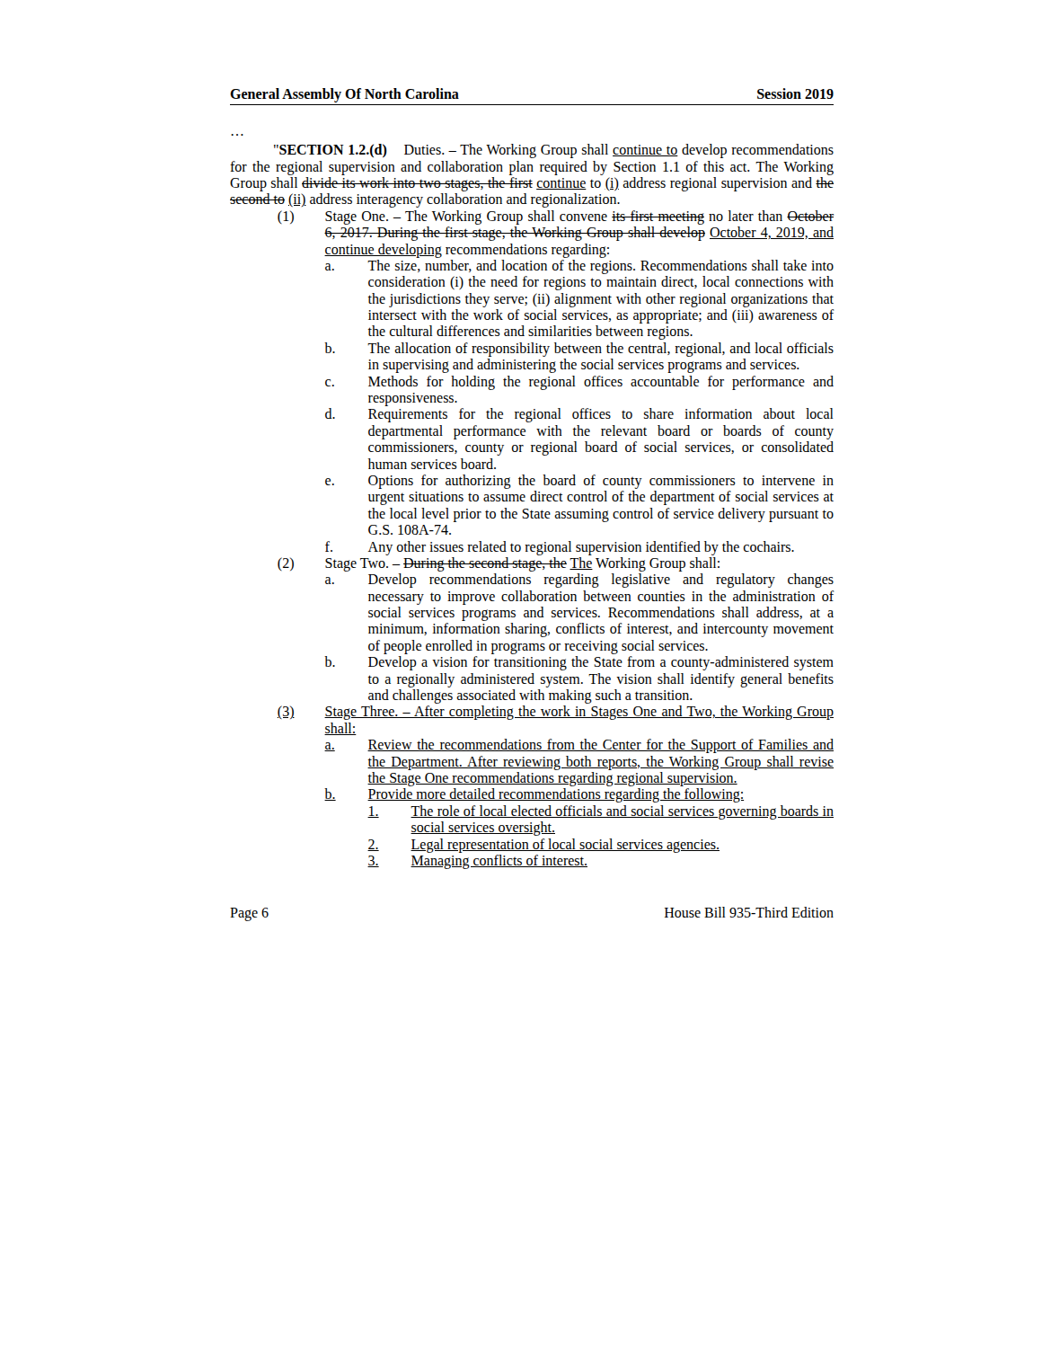General Assembly Of North Carolina
Session 2019
…
"SECTION 1.2.(d) Duties. – The Working Group shall continue to develop recommendations for the regional supervision and collaboration plan required by Section 1.1 of this act. The Working Group shall divide its work into two stages, the first continue to (i) address regional supervision and the second to (ii) address interagency collaboration and regionalization.
(1)
Stage One. – The Working Group shall convene its first meeting no later than October 6, 2017. During the first stage, the Working Group shall develop October 4, 2019, and continue developing recommendations regarding:
a.
The size, number, and location of the regions. Recommendations shall take into consideration (i) the need for regions to maintain direct, local connections with the jurisdictions they serve; (ii) alignment with other regional organizations that intersect with the work of social services, as appropriate; and (iii) awareness of the cultural differences and similarities between regions.
b.
The allocation of responsibility between the central, regional, and local officials in supervising and administering the social services programs and services.
c.
Methods for holding the regional offices accountable for performance and responsiveness.
d.
Requirements for the regional offices to share information about local departmental performance with the relevant board or boards of county commissioners, county or regional board of social services, or consolidated human services board.
e.
Options for authorizing the board of county commissioners to intervene in urgent situations to assume direct control of the department of social services at the local level prior to the State assuming control of service delivery pursuant to G.S. 108A-74.
f.
Any other issues related to regional supervision identified by the cochairs.
(2)
Stage Two. – During the second stage, the The Working Group shall:
a.
Develop recommendations regarding legislative and regulatory changes necessary to improve collaboration between counties in the administration of social services programs and services. Recommendations shall address, at a minimum, information sharing, conflicts of interest, and intercounty movement of people enrolled in programs or receiving social services.
b.
Develop a vision for transitioning the State from a county-administered system to a regionally administered system. The vision shall identify general benefits and challenges associated with making such a transition.
(3)
Stage Three. – After completing the work in Stages One and Two, the Working Group shall:
a.
Review the recommendations from the Center for the Support of Families and the Department. After reviewing both reports, the Working Group shall revise the Stage One recommendations regarding regional supervision.
b.
Provide more detailed recommendations regarding the following:
1.
The role of local elected officials and social services governing boards in social services oversight.
2.
Legal representation of local social services agencies.
3.
Managing conflicts of interest.
Page 6
House Bill 935-Third Edition